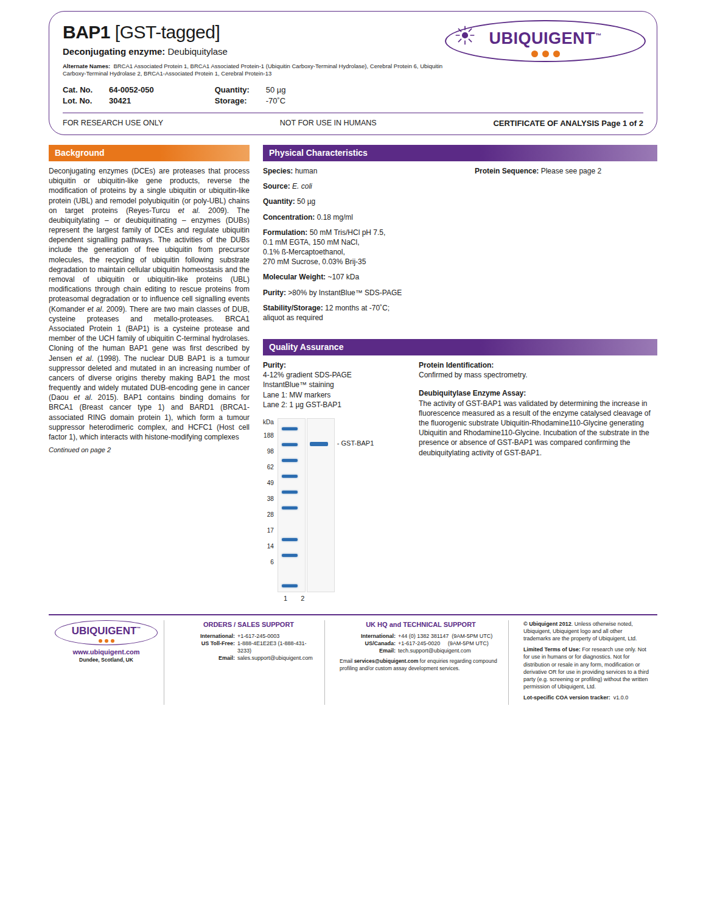UBIQUIGENT™
BAP1 [GST-tagged]
Deconjugating enzyme: Deubiquitylase
Alternate Names: BRCA1 Associated Protein 1, BRCA1 Associated Protein-1 (Ubiquitin Carboxy-Terminal Hydrolase), Cerebral Protein 6, Ubiquitin Carboxy-Terminal Hydrolase 2, BRCA1-Associated Protein 1, Cerebral Protein-13
Cat. No.
Lot. No.
64-0052-050
30421
Quantity:
Storage:
50 µg
-70˚C
FOR RESEARCH USE ONLY
NOT FOR USE IN HUMANS
CERTIFICATE OF ANALYSIS Page 1 of 2
Background
Deconjugating enzymes (DCEs) are proteases that process ubiquitin or ubiquitin-like gene products, reverse the modification of proteins by a single ubiquitin or ubiquitin-like protein (UBL) and remodel polyubiquitin (or poly-UBL) chains on target proteins (Reyes-Turcu et al. 2009). The deubiquitylating – or deubiquitinating – enzymes (DUBs) represent the largest family of DCEs and regulate ubiquitin dependent signalling pathways. The activities of the DUBs include the generation of free ubiquitin from precursor molecules, the recycling of ubiquitin following substrate degradation to maintain cellular ubiquitin homeostasis and the removal of ubiquitin or ubiquitin-like proteins (UBL) modifications through chain editing to rescue proteins from proteasomal degradation or to influence cell signalling events (Komander et al. 2009). There are two main classes of DUB, cysteine proteases and metallo-proteases. BRCA1 Associated Protein 1 (BAP1) is a cysteine protease and member of the UCH family of ubiquitin C-terminal hydrolases. Cloning of the human BAP1 gene was first described by Jensen et al. (1998). The nuclear DUB BAP1 is a tumour suppressor deleted and mutated in an increasing number of cancers of diverse origins thereby making BAP1 the most frequently and widely mutated DUB-encoding gene in cancer (Daou et al. 2015). BAP1 contains binding domains for BRCA1 (Breast cancer type 1) and BARD1 (BRCA1-associated RING domain protein 1), which form a tumour suppressor heterodimeric complex, and HCFC1 (Host cell factor 1), which interacts with histone-modifying complexes
Continued on page 2
Physical Characteristics
Species: human
Source: E. coli
Quantity: 50 µg
Concentration: 0.18 mg/ml
Formulation: 50 mM Tris/HCl pH 7.5,
0.1 mM EGTA, 150 mM NaCl,
0.1% ß-Mercaptoethanol,
270 mM Sucrose, 0.03% Brij-35
Molecular Weight: ~107 kDa
Purity: >80% by InstantBlue™ SDS-PAGE
Stability/Storage: 12 months at -70˚C;
aliquot as required
Protein Sequence: Please see page 2
Quality Assurance
Purity:
4-12% gradient SDS-PAGE
InstantBlue™ staining
Lane 1: MW markers
Lane 2: 1 µg GST-BAP1
kDa
188
98
62
49
38
28
17
14
6
- GST-BAP1
12
Protein Identification:
Confirmed by mass spectrometry.
Deubiquitylase Enzyme Assay:
The activity of GST-BAP1 was validated by determining the increase in fluorescence measured as a result of the enzyme catalysed cleavage of the fluorogenic substrate Ubiquitin-Rhodamine110-Glycine generating Ubiquitin and Rhodamine110-Glycine. Incubation of the substrate in the presence or absence of GST-BAP1 was compared confirming the deubiquitylating activity of GST-BAP1.
UBIQUIGENT™
www.ubiquigent.com
Dundee, Scotland, UK
ORDERS / SALES SUPPORT
International:+1-617-245-0003
US Toll-Free: 1-888-4E1E2E3 (1-888-431-3233)
Email: sales.support@ubiquigent.com
UK HQ and TECHNICAL SUPPORT
International:+44 (0) 1382 381147 (9AM-5PM UTC)
US/Canada:+1-617-245-0020 (9AM-5PM UTC)
Email: tech.support@ubiquigent.com
Email services@ubiquigent.com for enquiries regarding compound profiling and/or custom assay development services.
© Ubiquigent 2012. Unless otherwise noted, Ubiquigent, Ubiquigent logo and all other trademarks are the property of Ubiquigent, Ltd.
Limited Terms of Use: For research use only. Not for use in humans or for diagnostics. Not for distribution or resale in any form, modification or derivative OR for use in providing services to a third party (e.g. screening or profiling) without the written permission of Ubiquigent, Ltd.
Lot-specific COA version tracker: v1.0.0